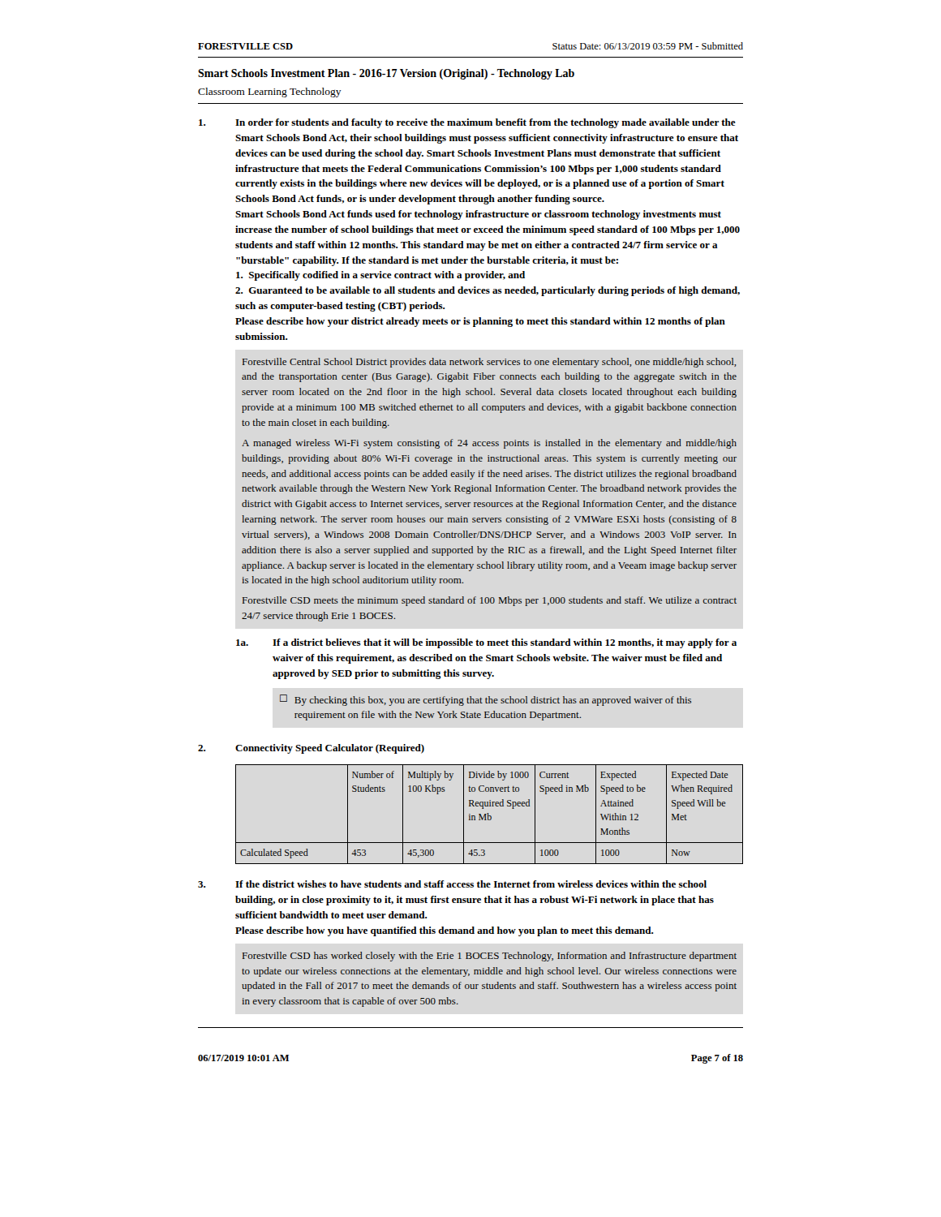FORESTVILLE CSD
Status Date: 06/13/2019 03:59 PM - Submitted
Smart Schools Investment Plan - 2016-17 Version (Original) - Technology Lab
Classroom Learning Technology
1.
In order for students and faculty to receive the maximum benefit from the technology made available under the Smart Schools Bond Act, their school buildings must possess sufficient connectivity infrastructure to ensure that devices can be used during the school day. Smart Schools Investment Plans must demonstrate that sufficient infrastructure that meets the Federal Communications Commission’s 100 Mbps per 1,000 students standard currently exists in the buildings where new devices will be deployed, or is a planned use of a portion of Smart Schools Bond Act funds, or is under development through another funding source.
Smart Schools Bond Act funds used for technology infrastructure or classroom technology investments must increase the number of school buildings that meet or exceed the minimum speed standard of 100 Mbps per 1,000 students and staff within 12 months. This standard may be met on either a contracted 24/7 firm service or a "burstable" capability. If the standard is met under the burstable criteria, it must be:
1. Specifically codified in a service contract with a provider, and
2. Guaranteed to be available to all students and devices as needed, particularly during periods of high demand, such as computer-based testing (CBT) periods.
Please describe how your district already meets or is planning to meet this standard within 12 months of plan submission.
Forestville Central School District provides data network services to one elementary school, one middle/high school, and the transportation center (Bus Garage). Gigabit Fiber connects each building to the aggregate switch in the server room located on the 2nd floor in the high school. Several data closets located throughout each building provide at a minimum 100 MB switched ethernet to all computers and devices, with a gigabit backbone connection to the main closet in each building.
A managed wireless Wi-Fi system consisting of 24 access points is installed in the elementary and middle/high buildings, providing about 80% Wi-Fi coverage in the instructional areas. This system is currently meeting our needs, and additional access points can be added easily if the need arises. The district utilizes the regional broadband network available through the Western New York Regional Information Center. The broadband network provides the district with Gigabit access to Internet services, server resources at the Regional Information Center, and the distance learning network. The server room houses our main servers consisting of 2 VMWare ESXi hosts (consisting of 8 virtual servers), a Windows 2008 Domain Controller/DNS/DHCP Server, and a Windows 2003 VoIP server. In addition there is also a server supplied and supported by the RIC as a firewall, and the Light Speed Internet filter appliance. A backup server is located in the elementary school library utility room, and a Veeam image backup server is located in the high school auditorium utility room.
Forestville CSD meets the minimum speed standard of 100 Mbps per 1,000 students and staff. We utilize a contract 24/7 service through Erie 1 BOCES.
1a.
If a district believes that it will be impossible to meet this standard within 12 months, it may apply for a waiver of this requirement, as described on the Smart Schools website. The waiver must be filed and approved by SED prior to submitting this survey.
☐ By checking this box, you are certifying that the school district has an approved waiver of this requirement on file with the New York State Education Department.
2.
Connectivity Speed Calculator (Required)
| | Number of Students | Multiply by 100 Kbps | Divide by 1000 to Convert to Required Speed in Mb | Current Speed in Mb | Expected Speed to be Attained Within 12 Months | Expected Date When Required Speed Will be Met |
| --- | --- | --- | --- | --- | --- | --- |
| Calculated Speed | 453 | 45,300 | 45.3 | 1000 | 1000 | Now |
3.
If the district wishes to have students and staff access the Internet from wireless devices within the school building, or in close proximity to it, it must first ensure that it has a robust Wi-Fi network in place that has sufficient bandwidth to meet user demand.
Please describe how you have quantified this demand and how you plan to meet this demand.
Forestville CSD has worked closely with the Erie 1 BOCES Technology, Information and Infrastructure department to update our wireless connections at the elementary, middle and high school level. Our wireless connections were updated in the Fall of 2017 to meet the demands of our students and staff. Southwestern has a wireless access point in every classroom that is capable of over 500 mbs.
06/17/2019 10:01 AM
Page 7 of 18